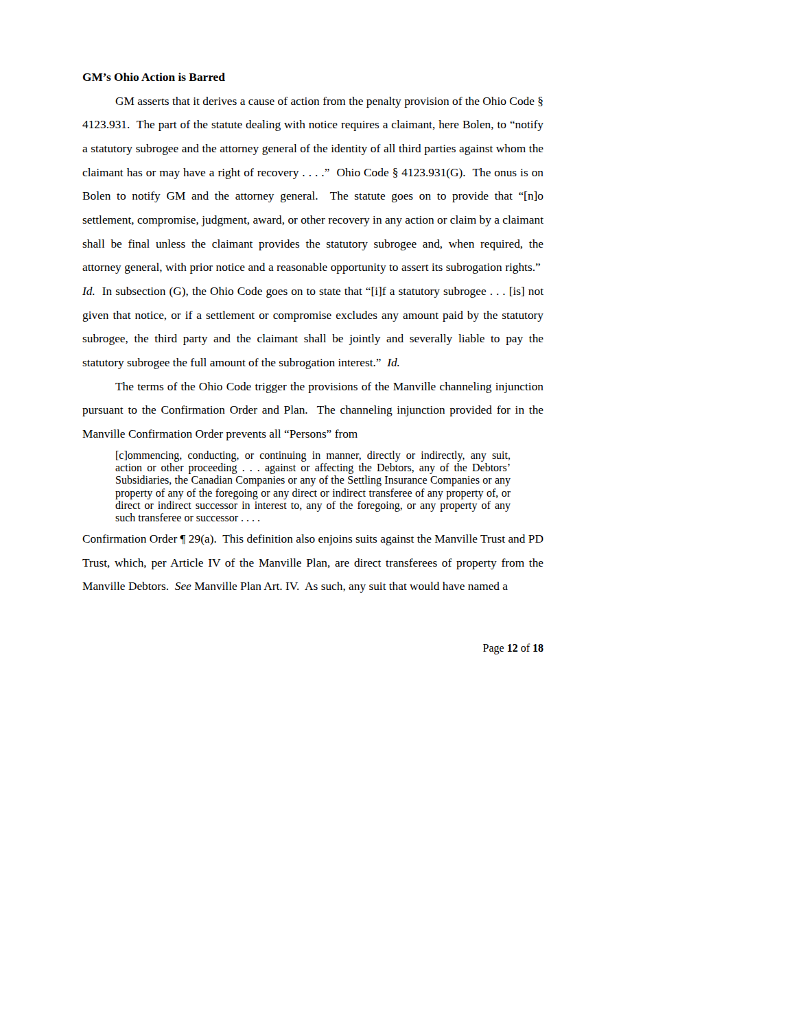GM’s Ohio Action is Barred
GM asserts that it derives a cause of action from the penalty provision of the Ohio Code § 4123.931. The part of the statute dealing with notice requires a claimant, here Bolen, to “notify a statutory subrogee and the attorney general of the identity of all third parties against whom the claimant has or may have a right of recovery . . . .” Ohio Code § 4123.931(G). The onus is on Bolen to notify GM and the attorney general. The statute goes on to provide that “[n]o settlement, compromise, judgment, award, or other recovery in any action or claim by a claimant shall be final unless the claimant provides the statutory subrogee and, when required, the attorney general, with prior notice and a reasonable opportunity to assert its subrogation rights.” Id. In subsection (G), the Ohio Code goes on to state that “[i]f a statutory subrogee . . . [is] not given that notice, or if a settlement or compromise excludes any amount paid by the statutory subrogee, the third party and the claimant shall be jointly and severally liable to pay the statutory subrogee the full amount of the subrogation interest.” Id.
The terms of the Ohio Code trigger the provisions of the Manville channeling injunction pursuant to the Confirmation Order and Plan. The channeling injunction provided for in the Manville Confirmation Order prevents all “Persons” from
[c]ommencing, conducting, or continuing in manner, directly or indirectly, any suit, action or other proceeding . . . against or affecting the Debtors, any of the Debtors’ Subsidiaries, the Canadian Companies or any of the Settling Insurance Companies or any property of any of the foregoing or any direct or indirect transferee of any property of, or direct or indirect successor in interest to, any of the foregoing, or any property of any such transferee or successor . . . .
Confirmation Order ¶ 29(a). This definition also enjoins suits against the Manville Trust and PD Trust, which, per Article IV of the Manville Plan, are direct transferees of property from the Manville Debtors. See Manville Plan Art. IV. As such, any suit that would have named a
Page 12 of 18